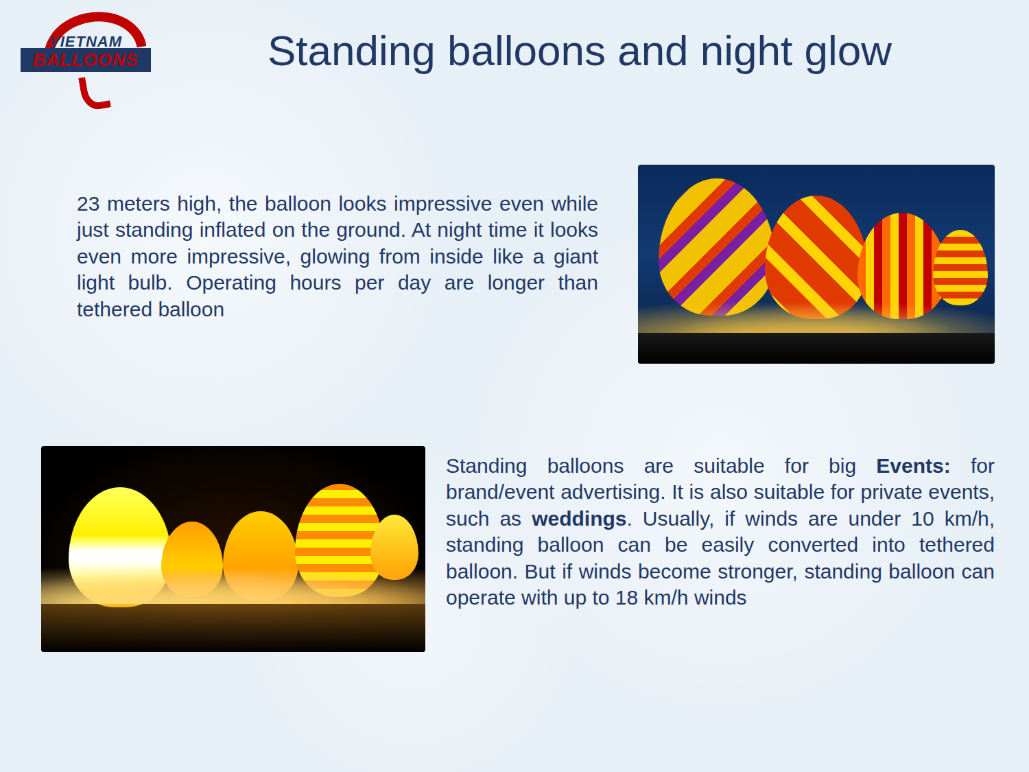VIETNAM
BALLOONS
Standing balloons and night glow
23 meters high, the balloon looks impressive even while just standing inflated on the ground. At night time it looks even more impressive, glowing from inside like a giant light bulb. Operating hours per day are longer than tethered balloon
Standing balloons are suitable for big Events: for brand/event advertising. It is also suitable for private events, such as weddings. Usually, if winds are under 10 km/h, standing balloon can be easily converted into tethered balloon. But if winds become stronger, standing balloon can operate with up to 18 km/h winds